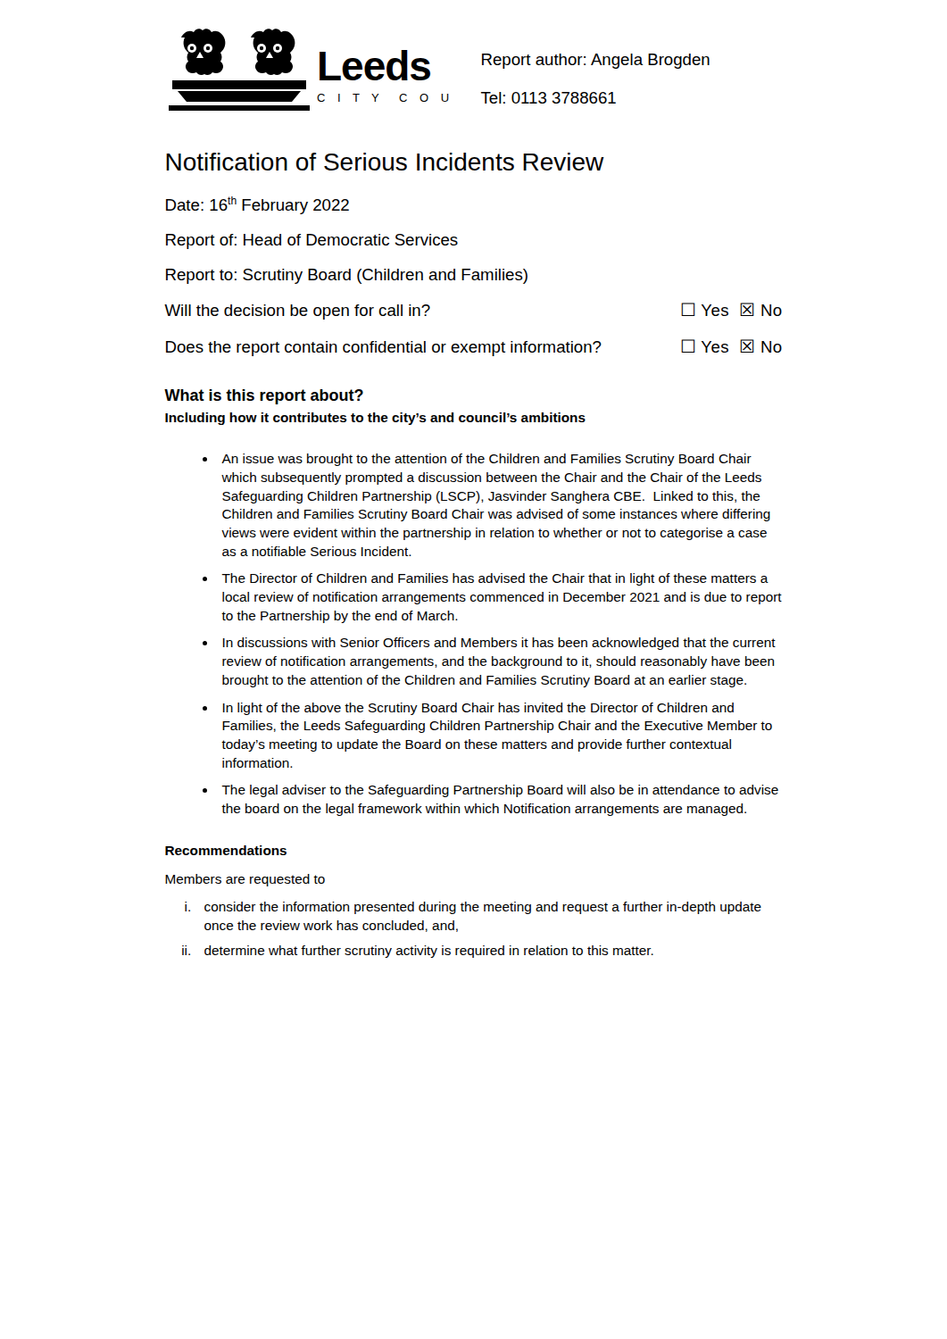Leeds C I T Y C O U N C I L
Report author: Angela Brogden
Tel: 0113 3788661
Notification of Serious Incidents Review
Date: 16th February 2022
Report of: Head of Democratic Services
Report to: Scrutiny Board (Children and Families)
Will the decision be open for call in?
☐ Yes ☒ No
Does the report contain confidential or exempt information?
☐ Yes ☒ No
What is this report about? Including how it contributes to the city’s and council’s ambitions
An issue was brought to the attention of the Children and Families Scrutiny Board Chair which subsequently prompted a discussion between the Chair and the Chair of the Leeds Safeguarding Children Partnership (LSCP), Jasvinder Sanghera CBE. Linked to this, the Children and Families Scrutiny Board Chair was advised of some instances where differing views were evident within the partnership in relation to whether or not to categorise a case as a notifiable Serious Incident.
The Director of Children and Families has advised the Chair that in light of these matters a local review of notification arrangements commenced in December 2021 and is due to report to the Partnership by the end of March.
In discussions with Senior Officers and Members it has been acknowledged that the current review of notification arrangements, and the background to it, should reasonably have been brought to the attention of the Children and Families Scrutiny Board at an earlier stage.
In light of the above the Scrutiny Board Chair has invited the Director of Children and Families, the Leeds Safeguarding Children Partnership Chair and the Executive Member to today’s meeting to update the Board on these matters and provide further contextual information.
The legal adviser to the Safeguarding Partnership Board will also be in attendance to advise the board on the legal framework within which Notification arrangements are managed.
Recommendations
Members are requested to
consider the information presented during the meeting and request a further in-depth update once the review work has concluded, and,
determine what further scrutiny activity is required in relation to this matter.